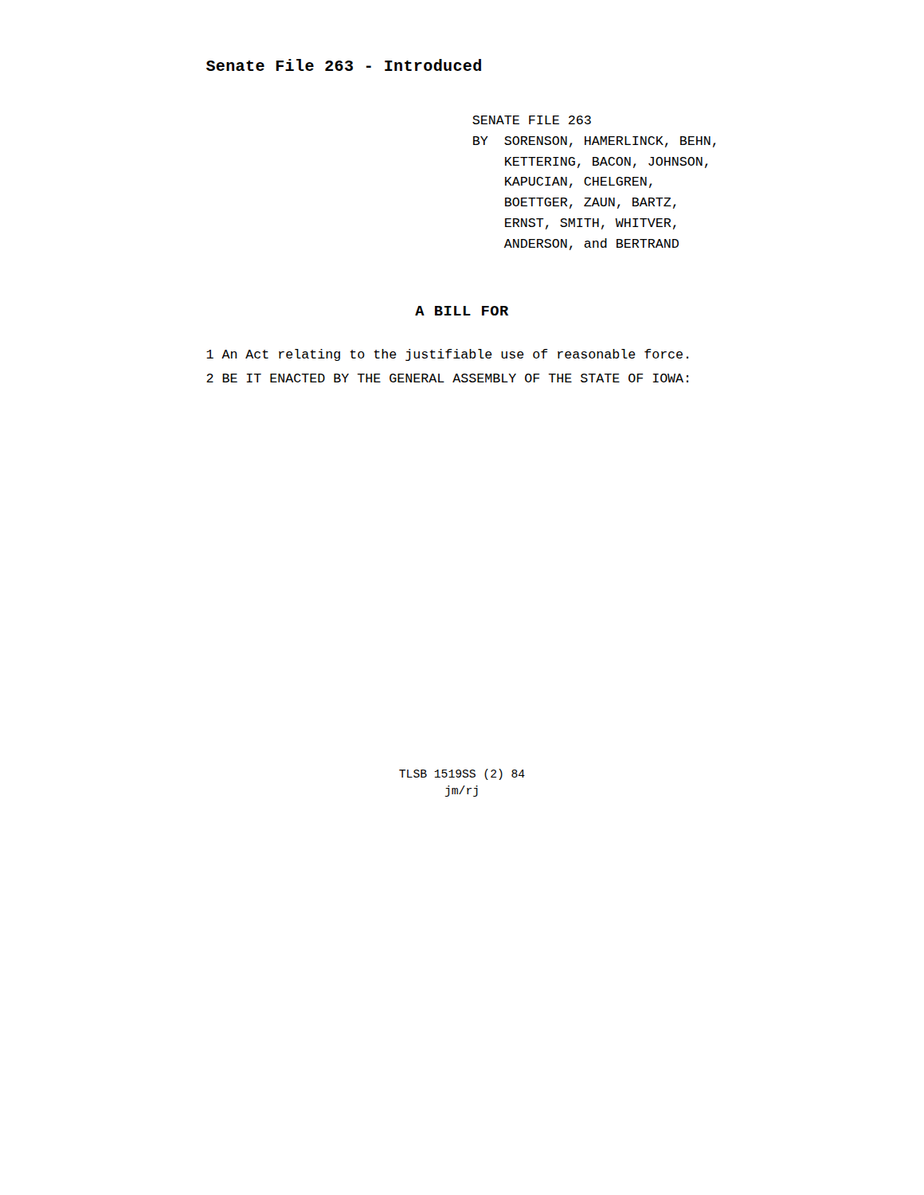Senate File 263 - Introduced
SENATE FILE 263 BY SORENSON, HAMERLINCK, BEHN, KETTERING, BACON, JOHNSON, KAPUCIAN, CHELGREN, BOETTGER, ZAUN, BARTZ, ERNST, SMITH, WHITVER, ANDERSON, and BERTRAND
A BILL FOR
1 An Act relating to the justifiable use of reasonable force.
2 BE IT ENACTED BY THE GENERAL ASSEMBLY OF THE STATE OF IOWA:
TLSB 1519SS (2) 84
jm/rj